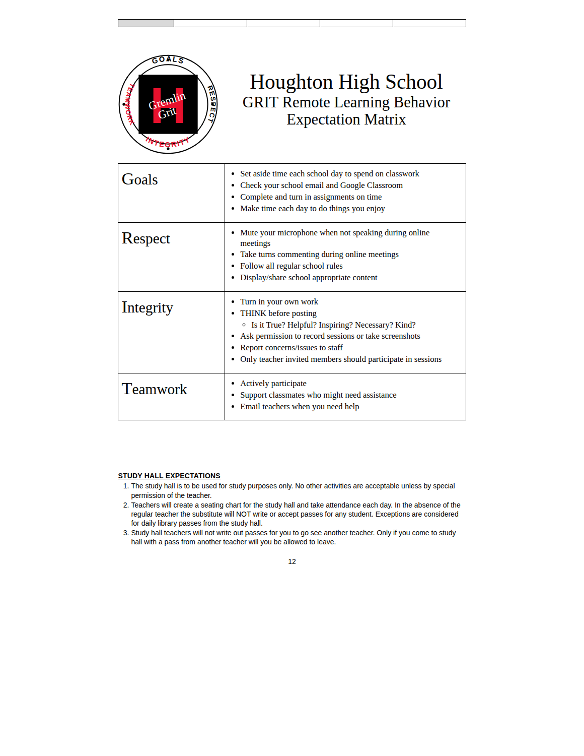H Gremlin Grit GOALS INTEGRITY TEAMWORK RESPECT
Houghton High School
GRIT Remote Learning Behavior
Expectation Matrix
| G oals | Set aside time each school day to spend on classwork Check your school email and Google Classroom Complete and turn in assignments on time Make time each day to do things you enjoy |
| R espect | Mute your microphone when not speaking during online meetings Take turns commenting during online meetings Follow all regular school rules Display/share school appropriate content |
| I ntegrity | Turn in your own work THINK before posting Is it True? Helpful? Inspiring? Necessary? Kind? Ask permission to record sessions or take screenshots Report concerns/issues to staff Only teacher invited members should participate in sessions |
| T eamwork | Actively participate Support classmates who might need assistance Email teachers when you need help |
STUDY HALL EXPECTATIONS
The study hall is to be used for study purposes only. No other activities are acceptable unless by special permission of the teacher.
Teachers will create a seating chart for the study hall and take attendance each day. In the absence of the regular teacher the substitute will NOT write or accept passes for any student. Exceptions are considered for daily library passes from the study hall.
Study hall teachers will not write out passes for you to go see another teacher. Only if you come to study hall with a pass from another teacher will you be allowed to leave.
12